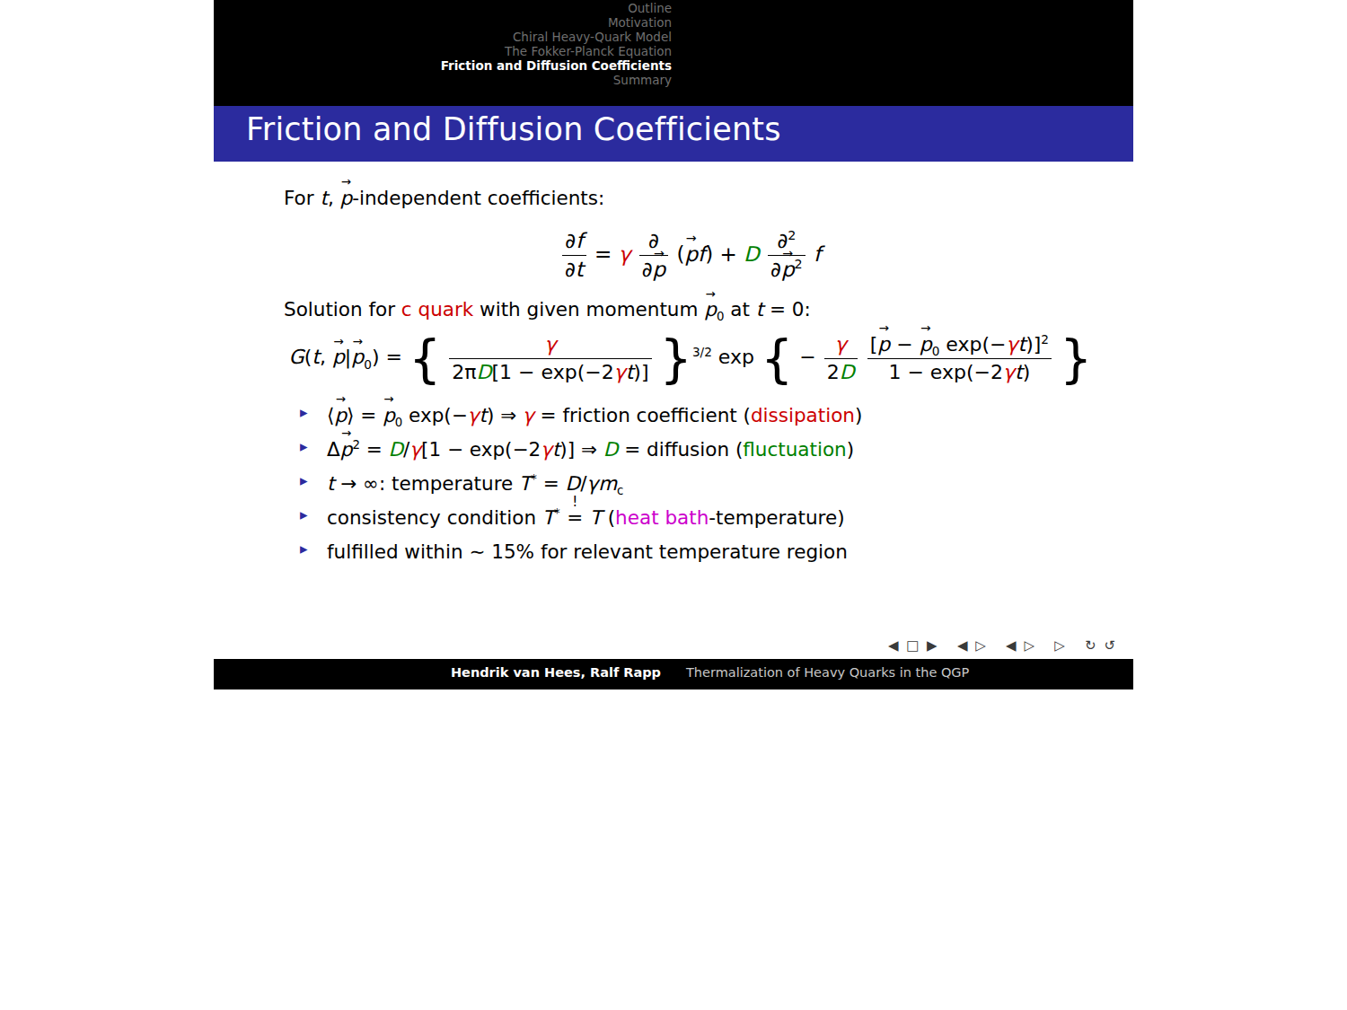Outline
Motivation
Chiral Heavy-Quark Model
The Fokker-Planck Equation
Friction and Diffusion Coefficients
Summary
Friction and Diffusion Coefficients
For t, p-independent coefficients:
∂f∂t = γ ∂∂p (pf) + D ∂2∂p2 f
Solution for c quark with given momentum p0 at t = 0:
G(t, p|p0) = { γ 2πD[1 − exp(−2γt)] }3/2 exp { − γ 2D [p − p0 exp(−γt)]21 − exp(−2γt) }
⟨p⟩ = p0 exp(−γt) ⇒ γ = friction coefficient (dissipation)
Δp2 = D/γ[1 − exp(−2γt)] ⇒ D = diffusion (fluctuation)
t → ∞: temperature T* = D/γmc
consistency condition T* != T (heat bath-temperature)
fulfilled within ∼ 15% for relevant temperature region
◀ □ ▶ ◀ ▷ ◀ ▷ ▷ ↻ ↺
Hendrik van Hees, Ralf Rapp
Thermalization of Heavy Quarks in the QGP